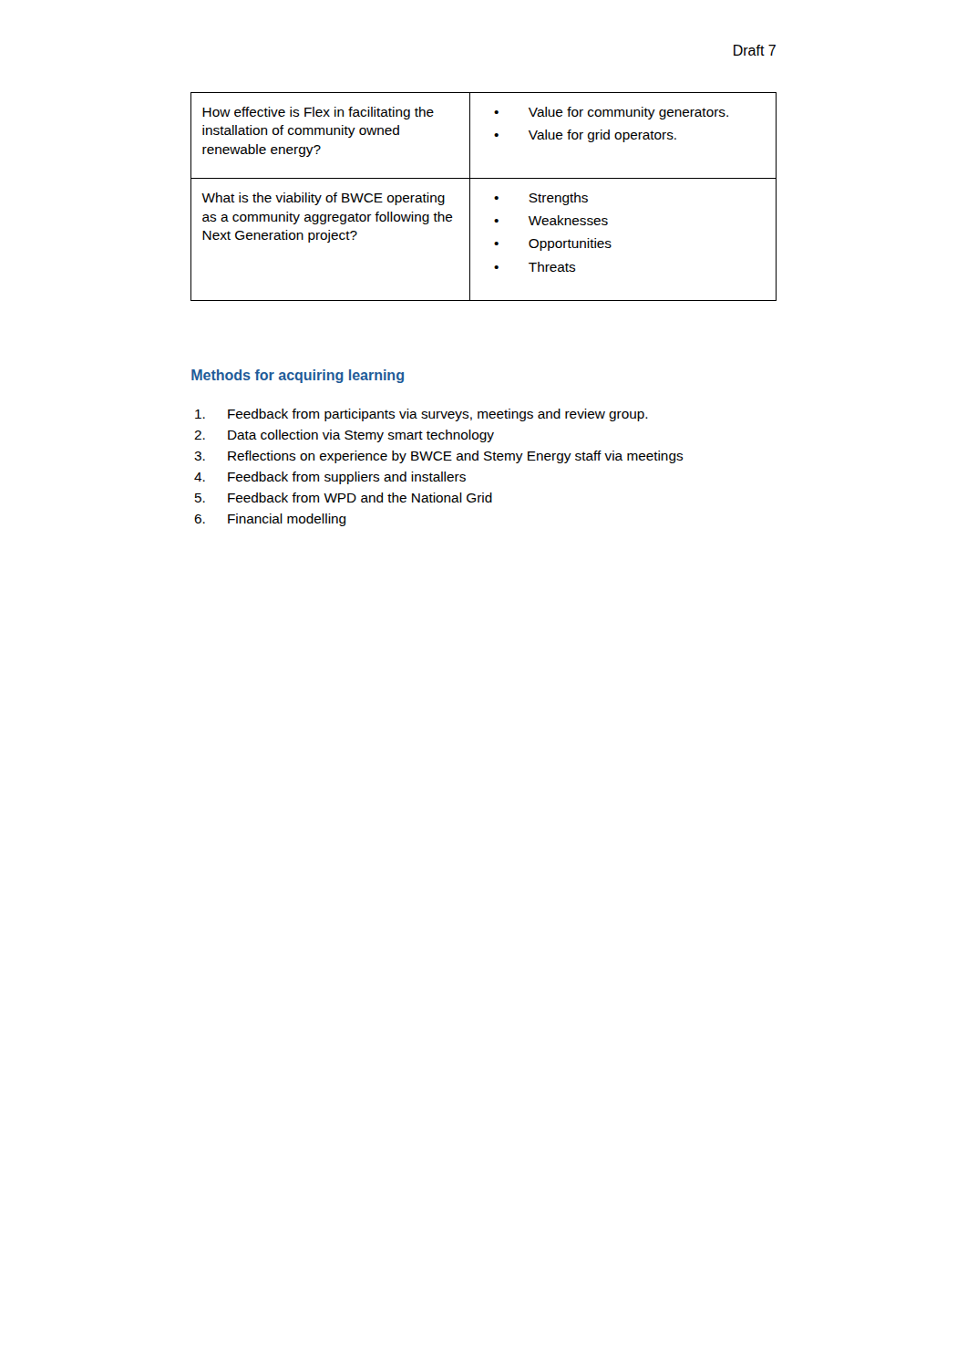Draft 7
| How effective is Flex in facilitating the installation of community owned renewable energy? | Value for community generators. Value for grid operators. |
| What is the viability of BWCE operating as a community aggregator following the Next Generation project? | Strengths Weaknesses Opportunities Threats |
Methods for acquiring learning
Feedback from participants via surveys, meetings and review group.
Data collection via Stemy smart technology
Reflections on experience by BWCE and Stemy Energy staff via meetings
Feedback from suppliers and installers
Feedback from WPD and the National Grid
Financial modelling